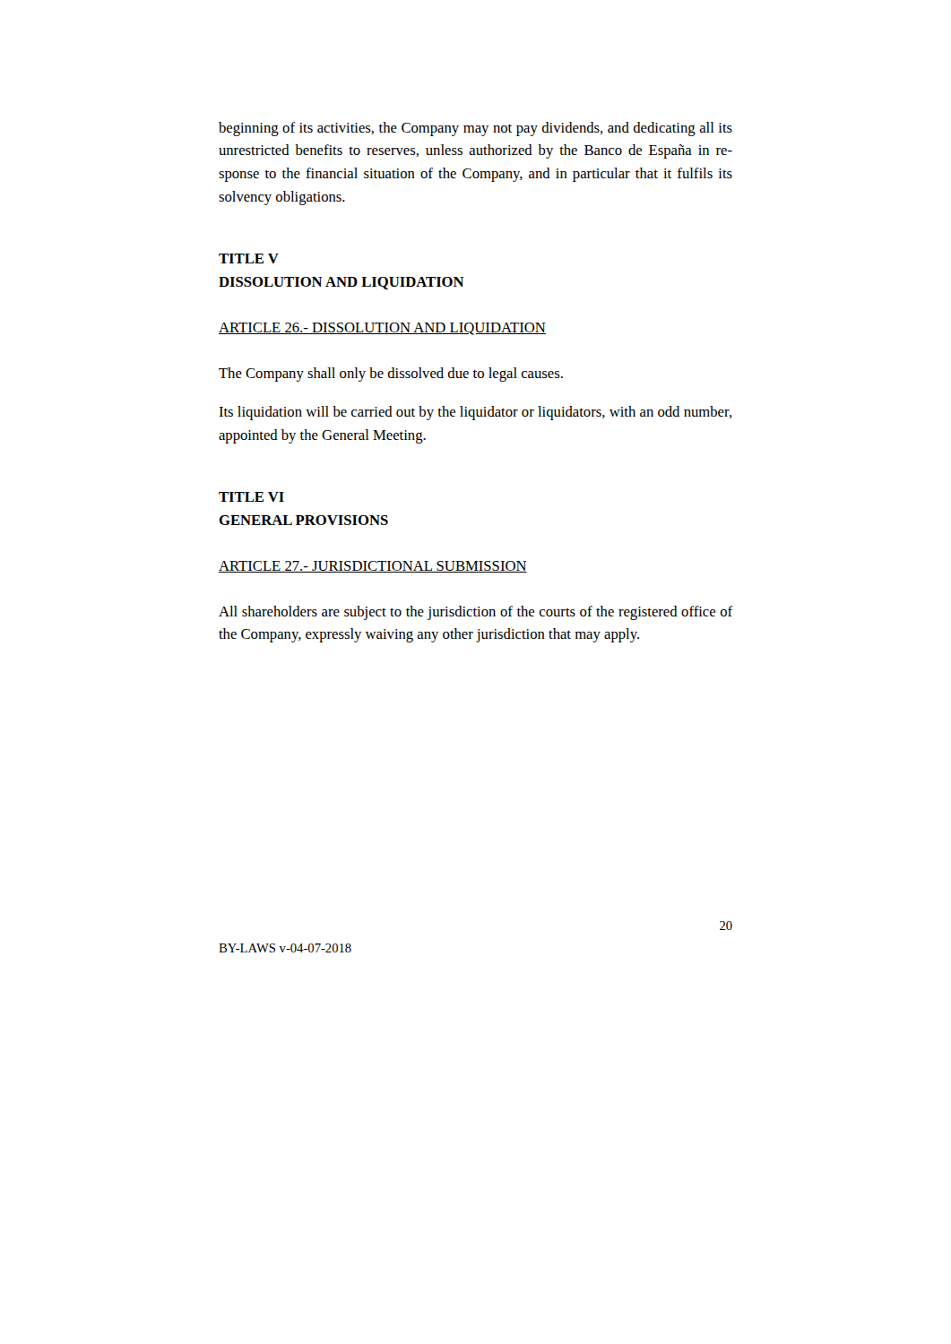beginning of its activities, the Company may not pay dividends, and dedicating all its unrestricted benefits to reserves, unless authorized by the Banco de España in response to the financial situation of the Company, and in particular that it fulfils its solvency obligations.
TITLE V
DISSOLUTION AND LIQUIDATION
ARTICLE 26.- DISSOLUTION AND LIQUIDATION
The Company shall only be dissolved due to legal causes.
Its liquidation will be carried out by the liquidator or liquidators, with an odd number, appointed by the General Meeting.
TITLE VI
GENERAL PROVISIONS
ARTICLE 27.- JURISDICTIONAL SUBMISSION
All shareholders are subject to the jurisdiction of the courts of the registered office of the Company, expressly waiving any other jurisdiction that may apply.
20
BY-LAWS v-04-07-2018